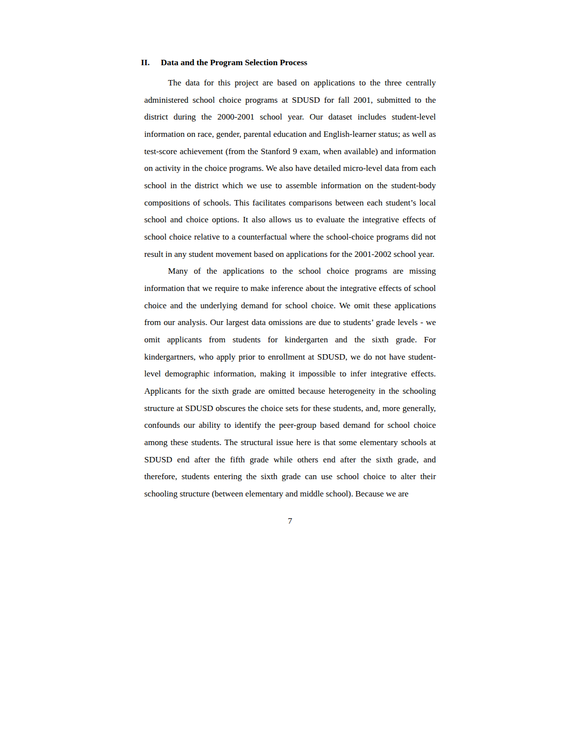II. Data and the Program Selection Process
The data for this project are based on applications to the three centrally administered school choice programs at SDUSD for fall 2001, submitted to the district during the 2000-2001 school year. Our dataset includes student-level information on race, gender, parental education and English-learner status; as well as test-score achievement (from the Stanford 9 exam, when available) and information on activity in the choice programs. We also have detailed micro-level data from each school in the district which we use to assemble information on the student-body compositions of schools. This facilitates comparisons between each student’s local school and choice options. It also allows us to evaluate the integrative effects of school choice relative to a counterfactual where the school-choice programs did not result in any student movement based on applications for the 2001-2002 school year.
Many of the applications to the school choice programs are missing information that we require to make inference about the integrative effects of school choice and the underlying demand for school choice. We omit these applications from our analysis. Our largest data omissions are due to students’ grade levels - we omit applicants from students for kindergarten and the sixth grade. For kindergartners, who apply prior to enrollment at SDUSD, we do not have student-level demographic information, making it impossible to infer integrative effects. Applicants for the sixth grade are omitted because heterogeneity in the schooling structure at SDUSD obscures the choice sets for these students, and, more generally, confounds our ability to identify the peer-group based demand for school choice among these students. The structural issue here is that some elementary schools at SDUSD end after the fifth grade while others end after the sixth grade, and therefore, students entering the sixth grade can use school choice to alter their schooling structure (between elementary and middle school). Because we are
7